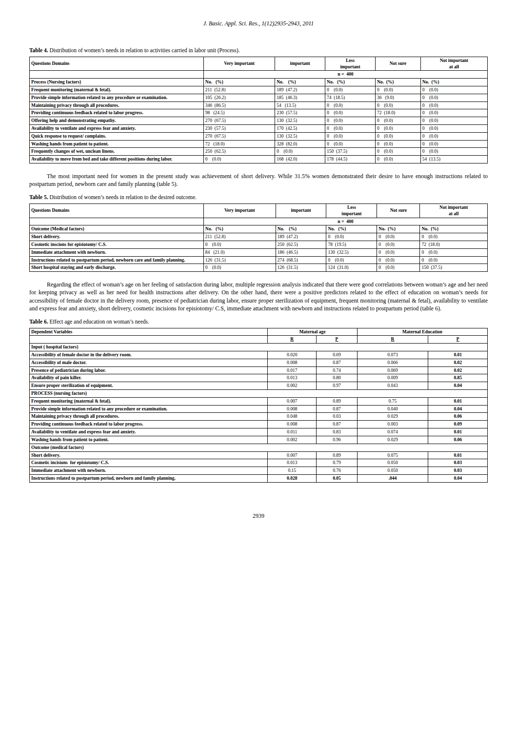J. Basic. Appl. Sci. Res., 1(12)2935-2943, 2011
Table 4. Distribution of women’s needs in relation to activities carried in labor unit (Process).
| Questions Domains | Very important | important | Less important | Not sure | Not important at all |
| --- | --- | --- | --- | --- | --- |
| | n = 400 |
| Process (Nursing factors) | No. (%) | No. (%) | No. (%) | No. (%) | No. (%) |
| Frequent monitoring (maternal & fetal). | 211 (52.8) | 189 (47.2) | 0 (0.0) | 0 (0.0) | 0 (0.0) |
| Provide simple information related to any procedure or examination. | 105 (26.2) | 185 (46.3) | 74 (18.5) | 36 (9.0) | 0 (0.0) |
| Maintaining privacy through all procedures. | 346 (86.5) | 54 (13.5) | 0 (0.0) | 0 (0.0) | 0 (0.0) |
| Providing continuous feedback related to labor progress. | 98 (24.5) | 230 (57.5) | 0 (0.0) | 72 (18.0) | 0 (0.0) |
| Offering help and demonstrating empathy. | 270 (67.5) | 130 (32.5) | 0 (0.0) | 0 (0.0) | 0 (0.0) |
| Availability to ventilate and express fear and anxiety. | 230 (57.5) | 170 (42.5) | 0 (0.0) | 0 (0.0) | 0 (0.0) |
| Quick response to request/ complains. | 270 (67.5) | 130 (32.5) | 0 (0.0) | 0 (0.0) | 0 (0.0) |
| Washing hands from patient to patient. | 72 (18.0) | 328 (82.0) | 0 (0.0) | 0 (0.0) | 0 (0.0) |
| Frequently changes of wet, unclean linens. | 250 (62.5) | 0 (0.0) | 150 (37.5) | 0 (0.0) | 0 (0.0) |
| Availability to move from bed and take different positions during labor. | 0 (0.0) | 168 (42.0) | 178 (44.5) | 0 (0.0) | 54 (13.5) |
The most important need for women in the present study was achievement of short delivery. While 31.5% women demonstrated their desire to have enough instructions related to postpartum period, newborn care and family planning (table 5).
Table 5. Distribution of women’s needs in relation to the desired outcome.
| Questions Domains | Very important | important | Less important | Not sure | Not important at all |
| --- | --- | --- | --- | --- | --- |
| | n = 400 |
| Outcome (Medical factors) | No. (%) | No. (%) | No. (%) | No. (%) | No. (%) |
| Short delivery. | 211 (52.8) | 189 (47.2) | 0 (0.0) | 0 (0.0) | 0 (0.0) |
| Cosmetic inscions for episiotomy/ C.S. | 0 (0.0) | 250 (62.5) | 78 (19.5) | 0 (0.0) | 72 (18.0) |
| Immediate attachment with newborn. | 84 (21.0) | 186 (46.5) | 130 (32.5) | 0 (0.0) | 0 (0.0) |
| Instructions related to postpartum period, newborn care and family planning. | 126 (31.5) | 274 (68.5) | 0 (0.0) | 0 (0.0) | 0 (0.0) |
| Short hospital staying and early discharge. | 0 (0.0) | 126 (31.5) | 124 (31.0) | 0 (0.0) | 150 (37.5) |
Regarding the effect of woman’s age on her feeling of satisfaction during labor, multiple regression analysis indicated that there were good correlations between woman’s age and her need for keeping privacy as well as her need for health instructions after delivery. On the other hand, there were a positive predictors related to the effect of education on woman’s needs for accessibility of female doctor in the delivery room, presence of pediatrician during labor, ensure proper sterilization of equipment, frequent monitoring (maternal & fetal), availability to ventilate and express fear and anxiety, short delivery, cosmetic incisions for episiotomy/ C.S, immediate attachment with newborn and instructions related to postpartum period (table 6).
Table 6. Effect age and education on woman’s needs.
| Dependent Variables | Maternal age | Maternal Education |
| --- | --- | --- |
| | R | P | R | P |
| Input ( hospital factors) |
| Accessibility of female doctor in the delivery room. | 0.020 | 0.69 | 0.073 | 0.01 |
| Accessibility of male doctor. | 0.008 | 0.87 | 0.066 | 0.02 |
| Presence of pediatrician during labor. | 0.017 | 0.74 | 0.069 | 0.02 |
| Availability of pain killer. | 0.013 | 0.80 | 0.009 | 0.85 |
| Ensure proper sterilization of equipment. | 0.002 | 0.97 | 0.043 | 0.04 |
| PROCESS (nursing factors) |
| Frequent monitoring (maternal & fetal). | 0.007 | 0.89 | 0.75 | 0.01 |
| Provide simple information related to any procedure or examination. | 0.008 | 0.87 | 0.040 | 0.04 |
| Maintaining privacy through all procedures. | 0.048 | 0.03 | 0.029 | 0.06 |
| Providing continuous feedback related to labor progress. | 0.008 | 0.87 | 0.003 | 0.09 |
| Availability to ventilate and express fear and anxiety. | 0.011 | 0.83 | 0.074 | 0.01 |
| Washing hands from patient to patient. | 0.002 | 0.96 | 0.029 | 0.06 |
| Outcome (medical factors) |
| Short delivery. | 0.007 | 0.89 | 0.075 | 0.01 |
| Cosmetic incisions for episiotomy/ C.S. | 0.013 | 0.79 | 0.050 | 0.03 |
| Immediate attachment with newborn. | 0.15 | 0.76 | 0.050 | 0.03 |
| Instructions related to postpartum period, newborn and family planning. | 0.028 | 0.05 | .044 | 0.04 |
2939